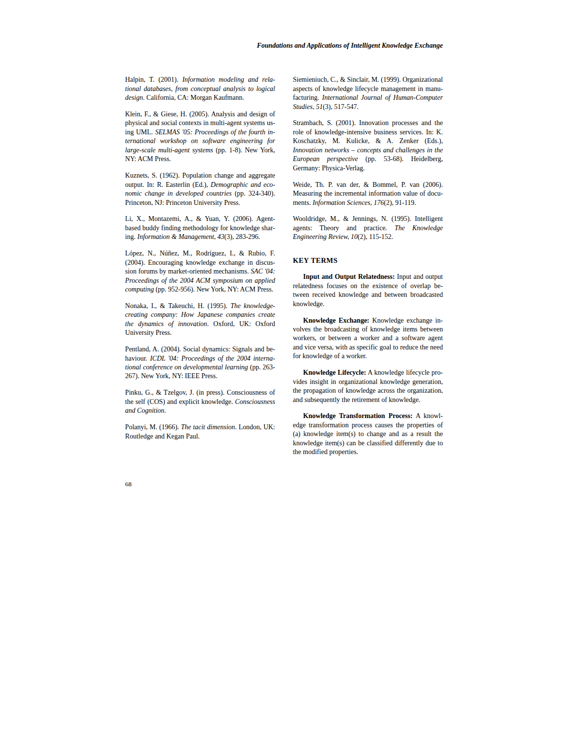Foundations and Applications of Intelligent Knowledge Exchange
Halpin, T. (2001). Information modeling and relational databases, from conceptual analysis to logical design. California, CA: Morgan Kaufmann.
Klein, F., & Giese, H. (2005). Analysis and design of physical and social contexts in multi-agent systems using UML. SELMAS '05: Proceedings of the fourth international workshop on software engineering for large-scale multi-agent systems (pp. 1-8). New York, NY: ACM Press.
Kuznets, S. (1962). Population change and aggregate output. In: R. Easterlin (Ed.), Demographic and economic change in developed countries (pp. 324-340). Princeton, NJ: Princeton University Press.
Li, X., Montazemi, A., & Yuan, Y. (2006). Agent-based buddy finding methodology for knowledge sharing. Information & Management, 43(3), 283-296.
López, N., Núñez, M., Rodríguez, I., & Rubio, F. (2004). Encouraging knowledge exchange in discussion forums by market-oriented mechanisms. SAC '04: Proceedings of the 2004 ACM symposium on applied computing (pp. 952-956). New York, NY: ACM Press.
Nonaka, I., & Takeuchi, H. (1995). The knowledge-creating company: How Japanese companies create the dynamics of innovation. Oxford, UK: Oxford University Press.
Pentland, A. (2004). Social dynamics: Signals and behaviour. ICDL '04: Proceedings of the 2004 international conference on developmental learning (pp. 263-267). New York, NY: IEEE Press.
Pinku, G., & Tzelgov, J. (in press). Consciousness of the self (COS) and explicit knowledge. Consciousness and Cognition.
Polanyi, M. (1966). The tacit dimension. London, UK: Routledge and Kegan Paul.
Siemieniuch, C., & Sinclair, M. (1999). Organizational aspects of knowledge lifecycle management in manufacturing. International Journal of Human-Computer Studies, 51(3), 517-547.
Strambach, S. (2001). Innovation processes and the role of knowledge-intensive business services. In: K. Koschatzky, M. Kulicke, & A. Zenker (Eds.), Innovation networks – concepts and challenges in the European perspective (pp. 53-68). Heidelberg, Germany: Physica-Verlag.
Weide, Th. P. van der, & Bommel, P. van (2006). Measuring the incremental information value of documents. Information Sciences, 176(2), 91-119.
Wooldridge, M., & Jennings, N. (1995). Intelligent agents: Theory and practice. The Knowledge Engineering Review, 10(2), 115-152.
KEY TERMS
Input and Output Relatedness: Input and output relatedness focuses on the existence of overlap between received knowledge and between broadcasted knowledge.
Knowledge Exchange: Knowledge exchange involves the broadcasting of knowledge items between workers, or between a worker and a software agent and vice versa, with as specific goal to reduce the need for knowledge of a worker.
Knowledge Lifecycle: A knowledge lifecycle provides insight in organizational knowledge generation, the propagation of knowledge across the organization, and subsequently the retirement of knowledge.
Knowledge Transformation Process: A knowledge transformation process causes the properties of (a) knowledge item(s) to change and as a result the knowledge item(s) can be classified differently due to the modified properties.
68